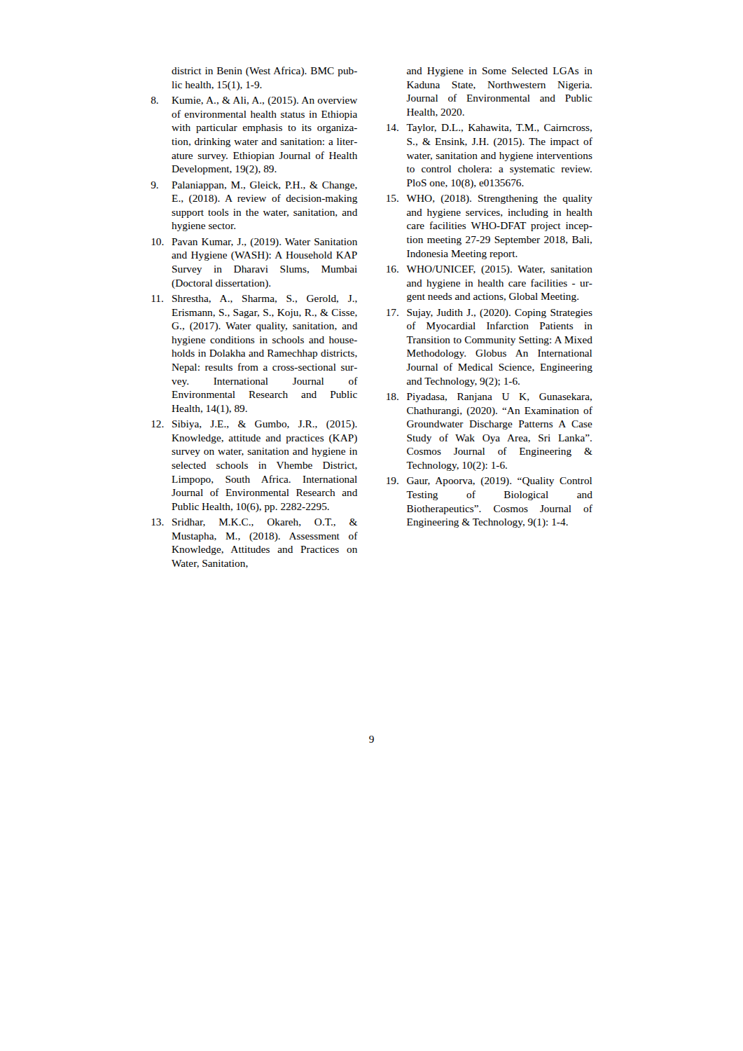district in Benin (West Africa). BMC public health, 15(1), 1-9.
8. Kumie, A., & Ali, A., (2015). An overview of environmental health status in Ethiopia with particular emphasis to its organization, drinking water and sanitation: a literature survey. Ethiopian Journal of Health Development, 19(2), 89.
9. Palaniappan, M., Gleick, P.H., & Change, E., (2018). A review of decision-making support tools in the water, sanitation, and hygiene sector.
10. Pavan Kumar, J., (2019). Water Sanitation and Hygiene (WASH): A Household KAP Survey in Dharavi Slums, Mumbai (Doctoral dissertation).
11. Shrestha, A., Sharma, S., Gerold, J., Erismann, S., Sagar, S., Koju, R., & Cisse, G., (2017). Water quality, sanitation, and hygiene conditions in schools and households in Dolakha and Ramechhap districts, Nepal: results from a cross-sectional survey. International Journal of Environmental Research and Public Health, 14(1), 89.
12. Sibiya, J.E., & Gumbo, J.R., (2015). Knowledge, attitude and practices (KAP) survey on water, sanitation and hygiene in selected schools in Vhembe District, Limpopo, South Africa. International Journal of Environmental Research and Public Health, 10(6), pp. 2282-2295.
13. Sridhar, M.K.C., Okareh, O.T., & Mustapha, M., (2018). Assessment of Knowledge, Attitudes and Practices on Water, Sanitation,
and Hygiene in Some Selected LGAs in Kaduna State, Northwestern Nigeria. Journal of Environmental and Public Health, 2020.
14. Taylor, D.L., Kahawita, T.M., Cairncross, S., & Ensink, J.H. (2015). The impact of water, sanitation and hygiene interventions to control cholera: a systematic review. PloS one, 10(8), e0135676.
15. WHO, (2018). Strengthening the quality and hygiene services, including in health care facilities WHO-DFAT project inception meeting 27-29 September 2018, Bali, Indonesia Meeting report.
16. WHO/UNICEF, (2015). Water, sanitation and hygiene in health care facilities - urgent needs and actions, Global Meeting.
17. Sujay, Judith J., (2020). Coping Strategies of Myocardial Infarction Patients in Transition to Community Setting: A Mixed Methodology. Globus An International Journal of Medical Science, Engineering and Technology, 9(2); 1-6.
18. Piyadasa, Ranjana U K, Gunasekara, Chathurangi, (2020). “An Examination of Groundwater Discharge Patterns A Case Study of Wak Oya Area, Sri Lanka”. Cosmos Journal of Engineering & Technology, 10(2): 1-6.
19. Gaur, Apoorva, (2019). “Quality Control Testing of Biological and Biotherapeutics”. Cosmos Journal of Engineering & Technology, 9(1): 1-4.
9